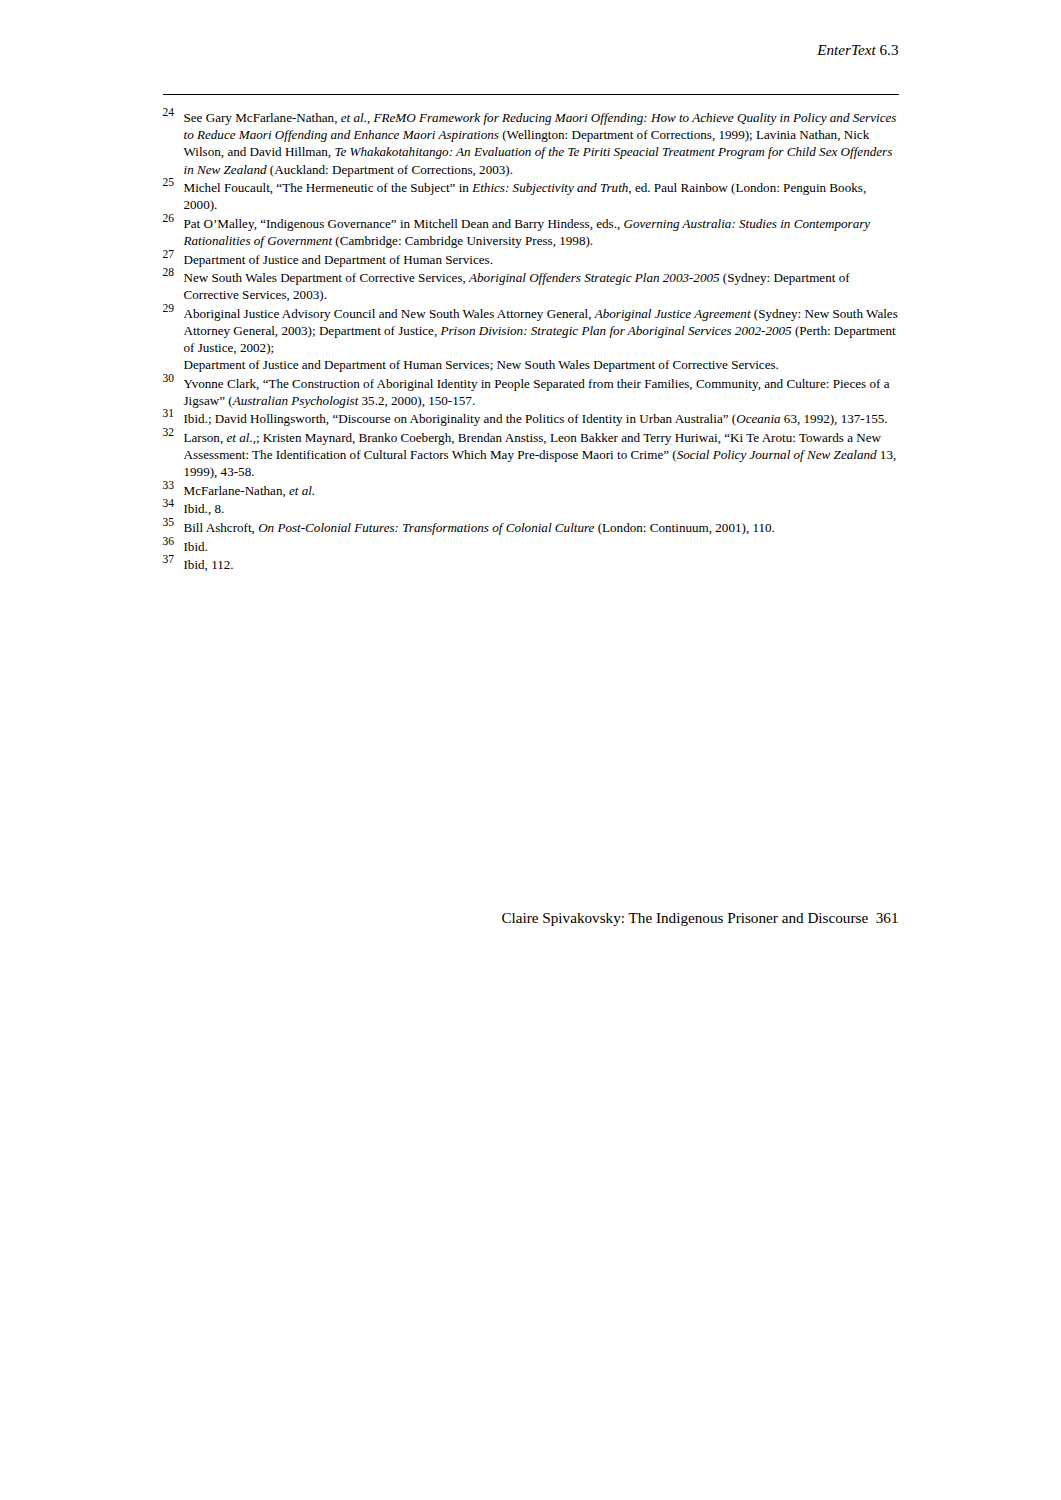EnterText 6.3
24 See Gary McFarlane-Nathan, et al., FReMO Framework for Reducing Maori Offending: How to Achieve Quality in Policy and Services to Reduce Maori Offending and Enhance Maori Aspirations (Wellington: Department of Corrections, 1999); Lavinia Nathan, Nick Wilson, and David Hillman, Te Whakakotahitango: An Evaluation of the Te Piriti Speacial Treatment Program for Child Sex Offenders in New Zealand (Auckland: Department of Corrections, 2003).
25 Michel Foucault, “The Hermeneutic of the Subject” in Ethics: Subjectivity and Truth, ed. Paul Rainbow (London: Penguin Books, 2000).
26 Pat O’Malley, “Indigenous Governance” in Mitchell Dean and Barry Hindess, eds., Governing Australia: Studies in Contemporary Rationalities of Government (Cambridge: Cambridge University Press, 1998).
27 Department of Justice and Department of Human Services.
28 New South Wales Department of Corrective Services, Aboriginal Offenders Strategic Plan 2003-2005 (Sydney: Department of Corrective Services, 2003).
29 Aboriginal Justice Advisory Council and New South Wales Attorney General, Aboriginal Justice Agreement (Sydney: New South Wales Attorney General, 2003); Department of Justice, Prison Division: Strategic Plan for Aboriginal Services 2002-2005 (Perth: Department of Justice, 2002);
Department of Justice and Department of Human Services; New South Wales Department of Corrective Services.
30 Yvonne Clark, “The Construction of Aboriginal Identity in People Separated from their Families, Community, and Culture: Pieces of a Jigsaw” (Australian Psychologist 35.2, 2000), 150-157.
31 Ibid.; David Hollingsworth, “Discourse on Aboriginality and the Politics of Identity in Urban Australia” (Oceania 63, 1992), 137-155.
32 Larson, et al.,; Kristen Maynard, Branko Coebergh, Brendan Anstiss, Leon Bakker and Terry Huriwai, “Ki Te Arotu: Towards a New Assessment: The Identification of Cultural Factors Which May Pre-dispose Maori to Crime” (Social Policy Journal of New Zealand 13, 1999), 43-58.
33 McFarlane-Nathan, et al.
34 Ibid., 8.
35 Bill Ashcroft, On Post-Colonial Futures: Transformations of Colonial Culture (London: Continuum, 2001), 110.
36 Ibid.
37 Ibid, 112.
Claire Spivakovsky: The Indigenous Prisoner and Discourse 361